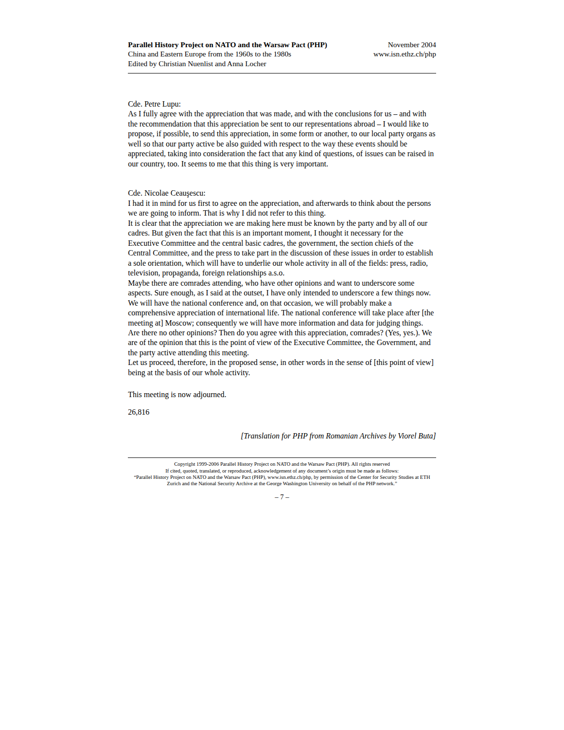Parallel History Project on NATO and the Warsaw Pact (PHP)
China and Eastern Europe from the 1960s to the 1980s
Edited by Christian Nuenlist and Anna Locher
November 2004
www.isn.ethz.ch/php
Cde. Petre Lupu:
As I fully agree with the appreciation that was made, and with the conclusions for us – and with the recommendation that this appreciation be sent to our representations abroad – I would like to propose, if possible, to send this appreciation, in some form or another, to our local party organs as well so that our party active be also guided with respect to the way these events should be appreciated, taking into consideration the fact that any kind of questions, of issues can be raised in our country, too. It seems to me that this thing is very important.
Cde. Nicolae Ceauşescu:
I had it in mind for us first to agree on the appreciation, and afterwards to think about the persons we are going to inform. That is why I did not refer to this thing.
It is clear that the appreciation we are making here must be known by the party and by all of our cadres. But given the fact that this is an important moment, I thought it necessary for the Executive Committee and the central basic cadres, the government, the section chiefs of the Central Committee, and the press to take part in the discussion of these issues in order to establish a sole orientation, which will have to underlie our whole activity in all of the fields: press, radio, television, propaganda, foreign relationships a.s.o.
Maybe there are comrades attending, who have other opinions and want to underscore some aspects. Sure enough, as I said at the outset, I have only intended to underscore a few things now.
We will have the national conference and, on that occasion, we will probably make a comprehensive appreciation of international life. The national conference will take place after [the meeting at] Moscow; consequently we will have more information and data for judging things.
Are there no other opinions? Then do you agree with this appreciation, comrades? (Yes, yes.). We are of the opinion that this is the point of view of the Executive Committee, the Government, and the party active attending this meeting.
Let us proceed, therefore, in the proposed sense, in other words in the sense of [this point of view] being at the basis of our whole activity.
This meeting is now adjourned.
26,816
[Translation for PHP from Romanian Archives by Viorel Buta]
Copyright 1999-2006 Parallel History Project on NATO and the Warsaw Pact (PHP). All rights reserved
If cited, quoted, translated, or reproduced, acknowledgement of any document’s origin must be made as follows:
“Parallel History Project on NATO and the Warsaw Pact (PHP), www.isn.ethz.ch/php, by permission of the Center for Security Studies at ETH
Zurich and the National Security Archive at the George Washington University on behalf of the PHP network.”
– 7 –